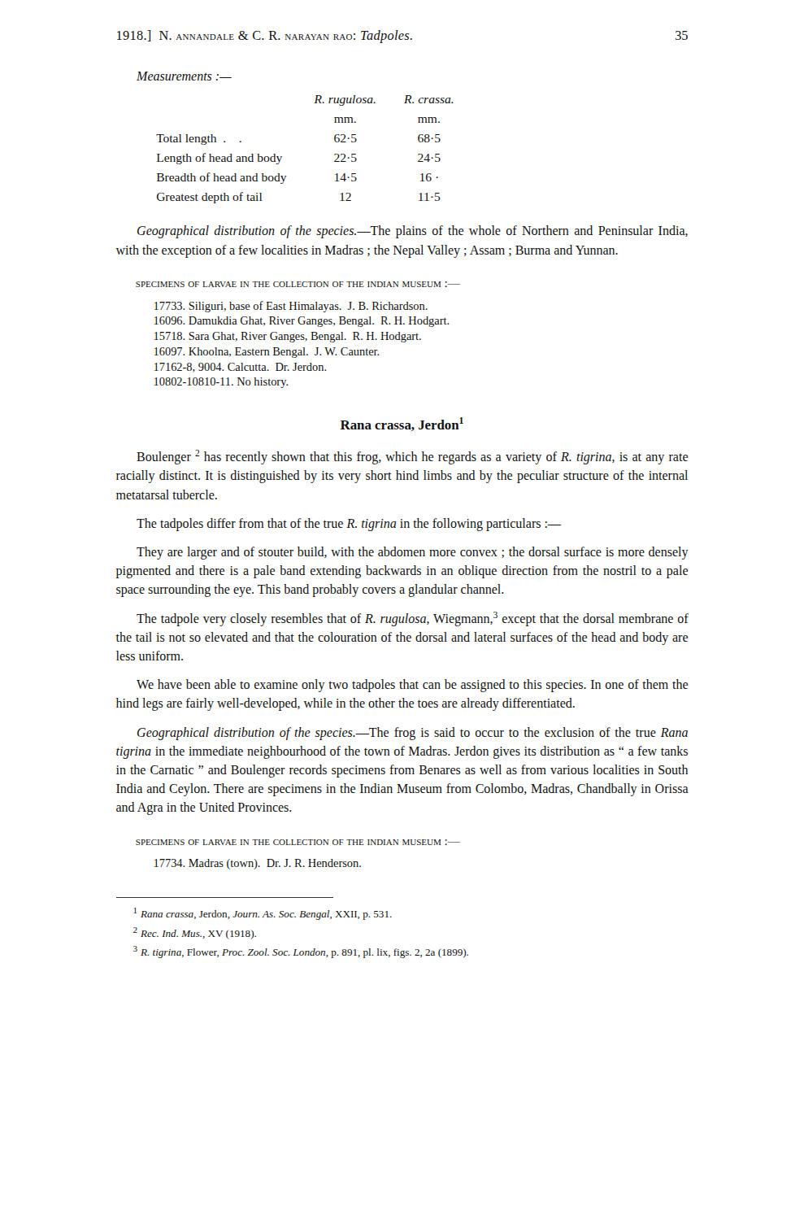1918.] N. Annandale & C. R. Narayan Rao: Tadpoles.
35
Measurements :—
| | R. rugulosa. | R. crassa. |
| --- | --- | --- |
| | mm. | mm. |
| Total length . . | 62·5 | 68·5 |
| Length of head and body | 22·5 | 24·5 |
| Breadth of head and body | 14·5 | 16 · |
| Greatest depth of tail | 12 | 11·5 |
Geographical distribution of the species.—The plains of the whole of Northern and Peninsular India, with the exception of a few localities in Madras ; the Nepal Valley ; Assam ; Burma and Yunnan.
Specimens of larvae in the collection of the Indian Museum :—
17733. Siliguri, base of East Himalayas. J. B. Richardson.
16096. Damukdia Ghat, River Ganges, Bengal. R. H. Hodgart.
15718. Sara Ghat, River Ganges, Bengal. R. H. Hodgart.
16097. Khoolna, Eastern Bengal. J. W. Caunter.
17162-8, 9004. Calcutta. Dr. Jerdon.
10802-10810-11. No history.
Rana crassa, Jerdon1
Boulenger 2 has recently shown that this frog, which he regards as a variety of R. tigrina, is at any rate racially distinct. It is distinguished by its very short hind limbs and by the peculiar structure of the internal metatarsal tubercle.
The tadpoles differ from that of the true R. tigrina in the following particulars :—
They are larger and of stouter build, with the abdomen more convex ; the dorsal surface is more densely pigmented and there is a pale band extending backwards in an oblique direction from the nostril to a pale space surrounding the eye. This band probably covers a glandular channel.
The tadpole very closely resembles that of R. rugulosa, Wiegmann,3 except that the dorsal membrane of the tail is not so elevated and that the colouration of the dorsal and lateral surfaces of the head and body are less uniform.
We have been able to examine only two tadpoles that can be assigned to this species. In one of them the hind legs are fairly well-developed, while in the other the toes are already differentiated.
Geographical distribution of the species.—The frog is said to occur to the exclusion of the true Rana tigrina in the immediate neighbourhood of the town of Madras. Jerdon gives its distribution as “ a few tanks in the Carnatic ” and Boulenger records specimens from Benares as well as from various localities in South India and Ceylon. There are specimens in the Indian Museum from Colombo, Madras, Chandbally in Orissa and Agra in the United Provinces.
Specimens of larvae in the collection of the Indian Museum :—
17734. Madras (town). Dr. J. R. Henderson.
1 Rana crassa, Jerdon, Journ. As. Soc. Bengal, XXII, p. 531.
2 Rec. Ind. Mus., XV (1918).
3 R. tigrina, Flower, Proc. Zool. Soc. London, p. 891, pl. lix, figs. 2, 2a (1899).